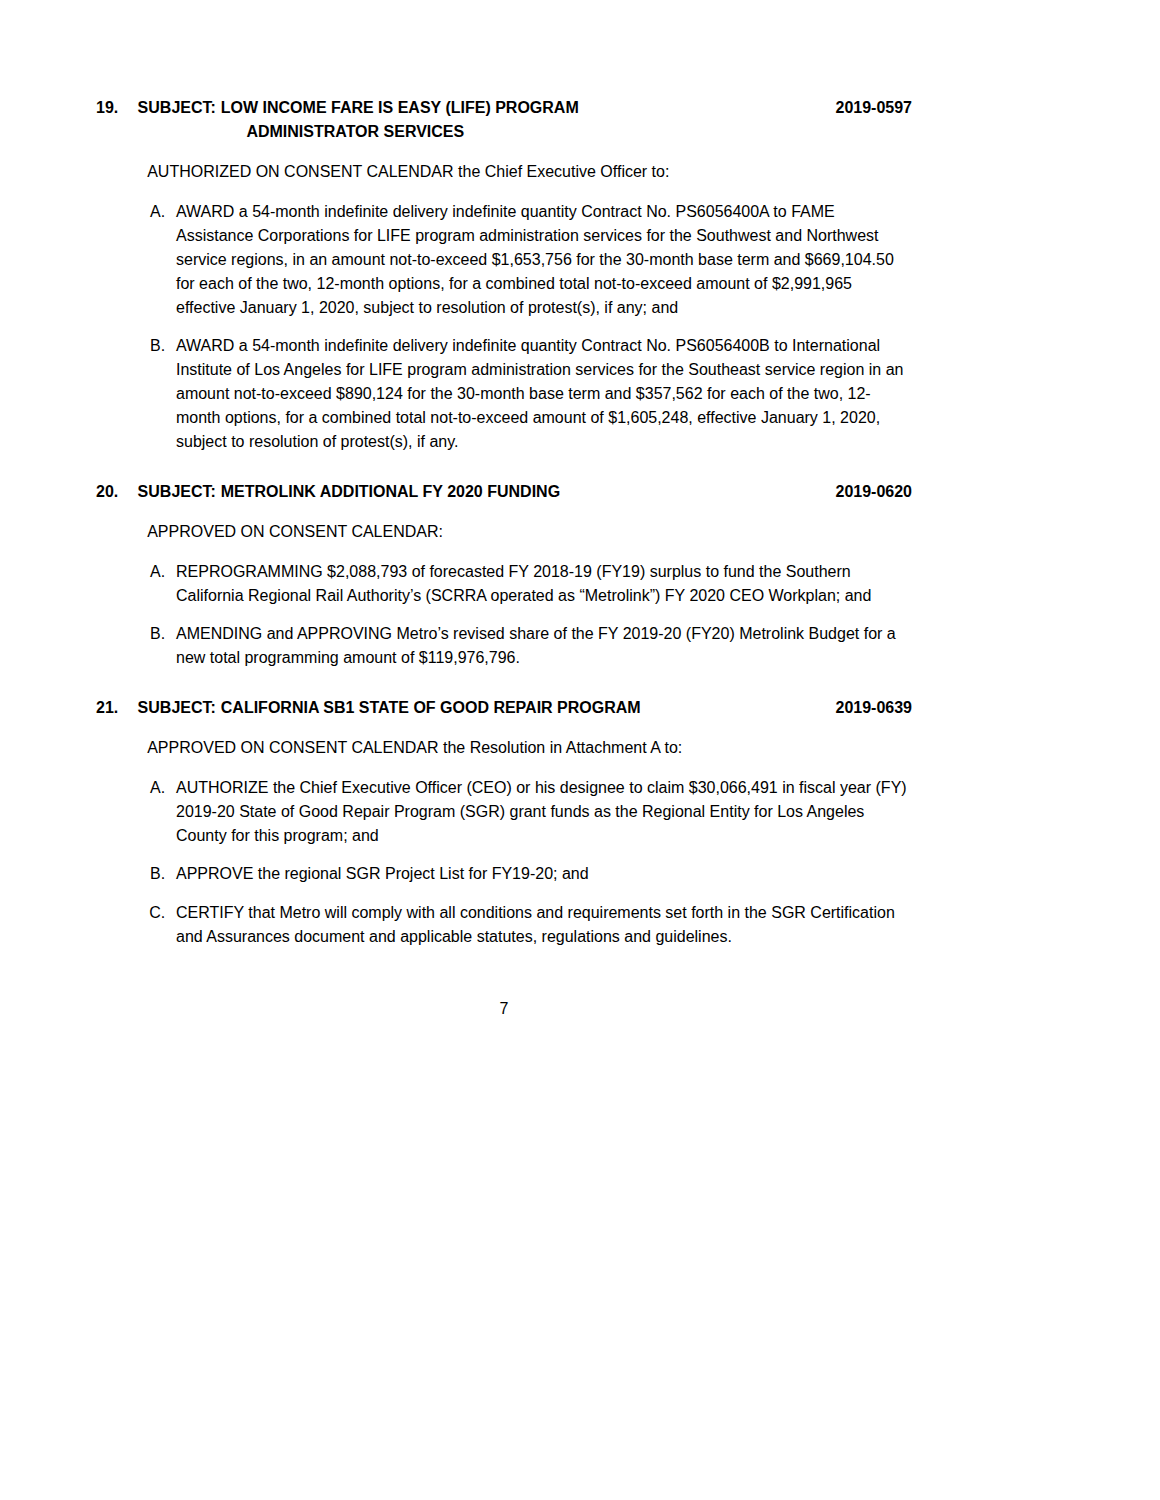19. SUBJECT: LOW INCOME FARE IS EASY (LIFE) PROGRAMADMINISTRATOR SERVICES 2019-0597
AUTHORIZED ON CONSENT CALENDAR the Chief Executive Officer to:
AWARD a 54-month indefinite delivery indefinite quantity Contract No. PS6056400A to FAME Assistance Corporations for LIFE program administration services for the Southwest and Northwest service regions, in an amount not-to-exceed $1,653,756 for the 30-month base term and $669,104.50 for each of the two, 12-month options, for a combined total not-to-exceed amount of $2,991,965 effective January 1, 2020, subject to resolution of protest(s), if any; and
AWARD a 54-month indefinite delivery indefinite quantity Contract No. PS6056400B to International Institute of Los Angeles for LIFE program administration services for the Southeast service region in an amount not-to-exceed $890,124 for the 30-month base term and $357,562 for each of the two, 12-month options, for a combined total not-to-exceed amount of $1,605,248, effective January 1, 2020, subject to resolution of protest(s), if any.
20. SUBJECT: METROLINK ADDITIONAL FY 2020 FUNDING 2019-0620
APPROVED ON CONSENT CALENDAR:
REPROGRAMMING $2,088,793 of forecasted FY 2018-19 (FY19) surplus to fund the Southern California Regional Rail Authority’s (SCRRA operated as “Metrolink”) FY 2020 CEO Workplan; and
AMENDING and APPROVING Metro’s revised share of the FY 2019-20 (FY20) Metrolink Budget for a new total programming amount of $119,976,796.
21. SUBJECT: CALIFORNIA SB1 STATE OF GOOD REPAIR PROGRAM 2019-0639
APPROVED ON CONSENT CALENDAR the Resolution in Attachment A to:
AUTHORIZE the Chief Executive Officer (CEO) or his designee to claim $30,066,491 in fiscal year (FY) 2019-20 State of Good Repair Program (SGR) grant funds as the Regional Entity for Los Angeles County for this program; and
APPROVE the regional SGR Project List for FY19-20; and
CERTIFY that Metro will comply with all conditions and requirements set forth in the SGR Certification and Assurances document and applicable statutes, regulations and guidelines.
7